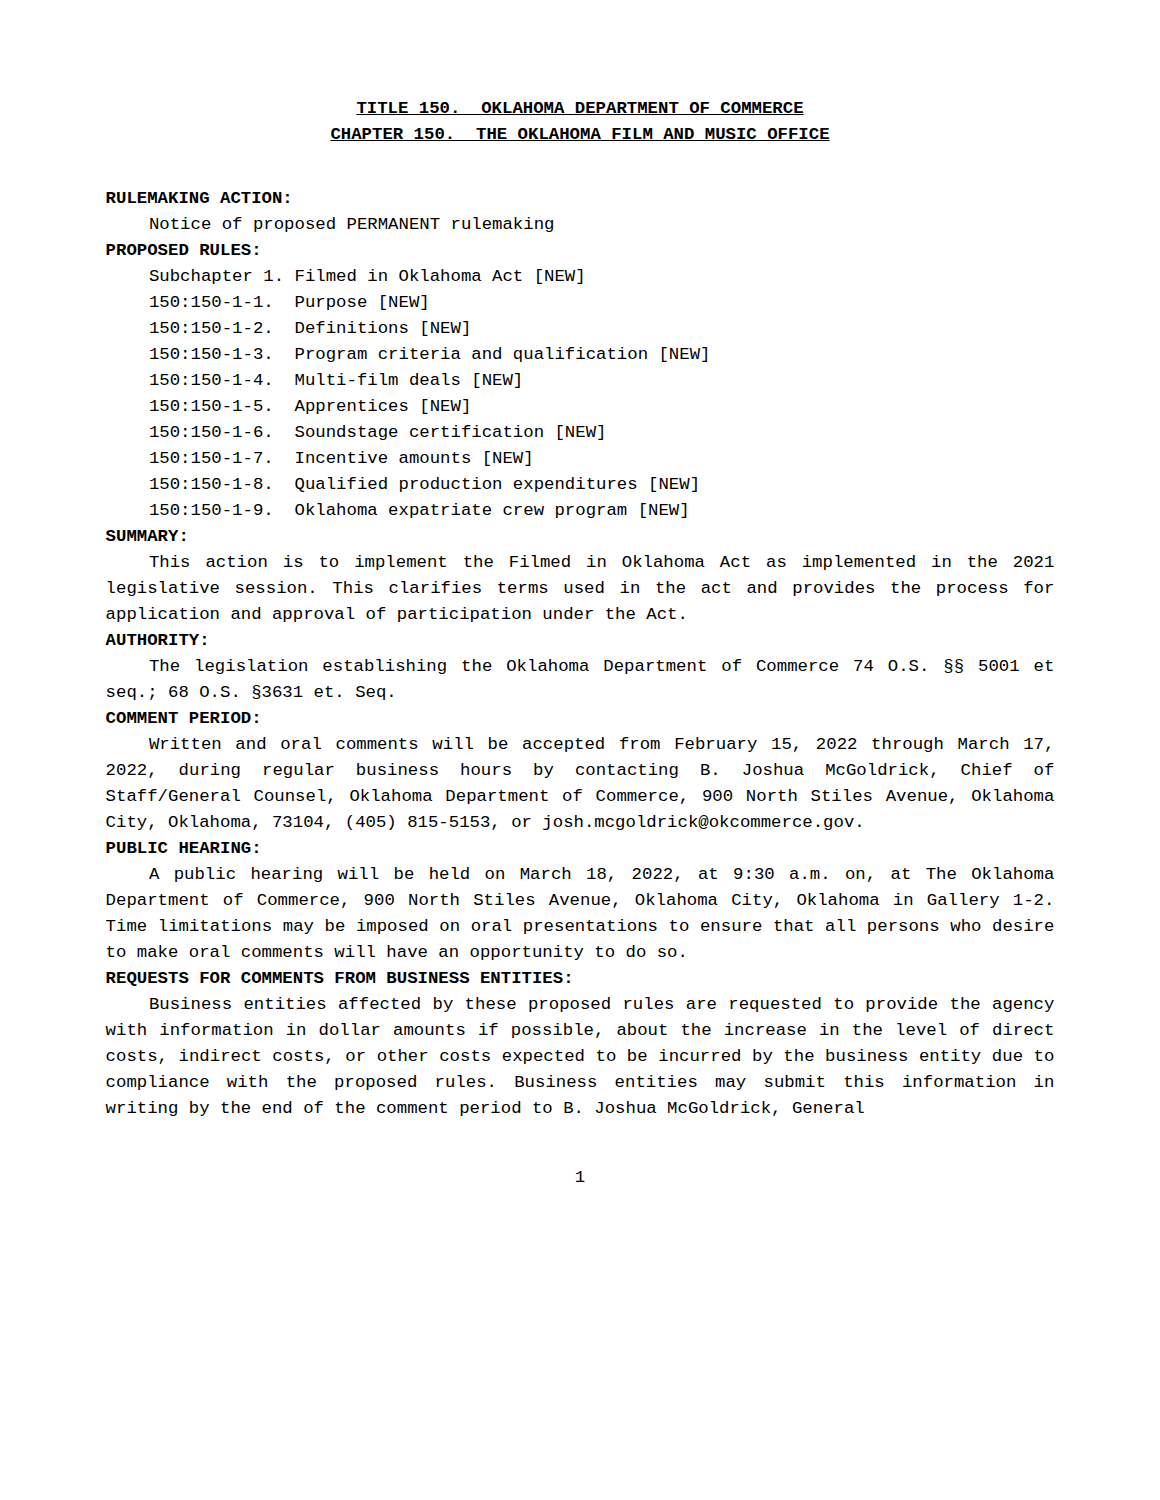TITLE 150. OKLAHOMA DEPARTMENT OF COMMERCE CHAPTER 150. THE OKLAHOMA FILM AND MUSIC OFFICE
Rulemaking Action:
Notice of proposed PERMANENT rulemaking
Proposed Rules:
Subchapter 1. Filmed in Oklahoma Act [NEW]
150:150-1-1. Purpose [NEW]
150:150-1-2. Definitions [NEW]
150:150-1-3. Program criteria and qualification [NEW]
150:150-1-4. Multi-film deals [NEW]
150:150-1-5. Apprentices [NEW]
150:150-1-6. Soundstage certification [NEW]
150:150-1-7. Incentive amounts [NEW]
150:150-1-8. Qualified production expenditures [NEW]
150:150-1-9. Oklahoma expatriate crew program [NEW]
Summary:
This action is to implement the Filmed in Oklahoma Act as implemented in the 2021 legislative session. This clarifies terms used in the act and provides the process for application and approval of participation under the Act.
Authority:
The legislation establishing the Oklahoma Department of Commerce 74 O.S. §§ 5001 et seq.; 68 O.S. §3631 et. Seq.
Comment Period:
Written and oral comments will be accepted from February 15, 2022 through March 17, 2022, during regular business hours by contacting B. Joshua McGoldrick, Chief of Staff/General Counsel, Oklahoma Department of Commerce, 900 North Stiles Avenue, Oklahoma City, Oklahoma, 73104, (405) 815-5153, or josh.mcgoldrick@okcommerce.gov.
Public Hearing:
A public hearing will be held on March 18, 2022, at 9:30 a.m. on, at The Oklahoma Department of Commerce, 900 North Stiles Avenue, Oklahoma City, Oklahoma in Gallery 1-2. Time limitations may be imposed on oral presentations to ensure that all persons who desire to make oral comments will have an opportunity to do so.
Requests for Comments from Business Entities:
Business entities affected by these proposed rules are requested to provide the agency with information in dollar amounts if possible, about the increase in the level of direct costs, indirect costs, or other costs expected to be incurred by the business entity due to compliance with the proposed rules. Business entities may submit this information in writing by the end of the comment period to B. Joshua McGoldrick, General
1